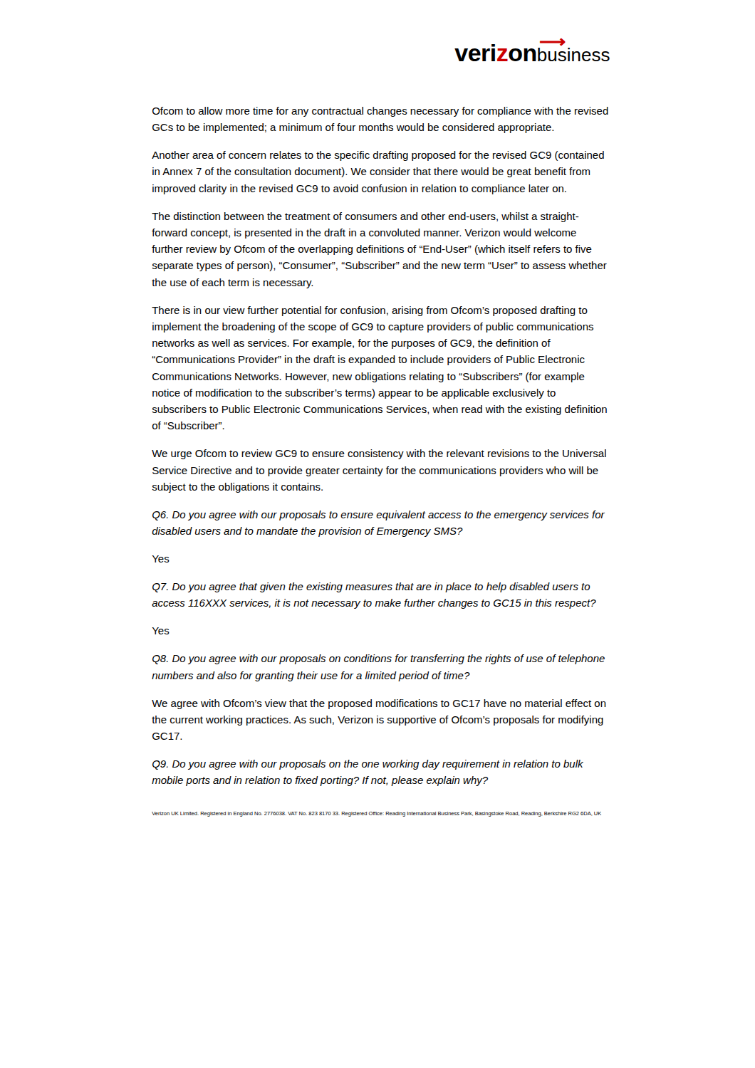⟶ veri zon business
Ofcom to allow more time for any contractual changes necessary for compliance with the revised GCs to be implemented; a minimum of four months would be considered appropriate.
Another area of concern relates to the specific drafting proposed for the revised GC9 (contained in Annex 7 of the consultation document). We consider that there would be great benefit from improved clarity in the revised GC9 to avoid confusion in relation to compliance later on.
The distinction between the treatment of consumers and other end-users, whilst a straight-forward concept, is presented in the draft in a convoluted manner. Verizon would welcome further review by Ofcom of the overlapping definitions of “End-User” (which itself refers to five separate types of person), “Consumer”, “Subscriber” and the new term “User” to assess whether the use of each term is necessary.
There is in our view further potential for confusion, arising from Ofcom’s proposed drafting to implement the broadening of the scope of GC9 to capture providers of public communications networks as well as services. For example, for the purposes of GC9, the definition of “Communications Provider” in the draft is expanded to include providers of Public Electronic Communications Networks. However, new obligations relating to “Subscribers” (for example notice of modification to the subscriber’s terms) appear to be applicable exclusively to subscribers to Public Electronic Communications Services, when read with the existing definition of “Subscriber”.
We urge Ofcom to review GC9 to ensure consistency with the relevant revisions to the Universal Service Directive and to provide greater certainty for the communications providers who will be subject to the obligations it contains.
Q6. Do you agree with our proposals to ensure equivalent access to the emergency services for disabled users and to mandate the provision of Emergency SMS?
Yes
Q7. Do you agree that given the existing measures that are in place to help disabled users to access 116XXX services, it is not necessary to make further changes to GC15 in this respect?
Yes
Q8. Do you agree with our proposals on conditions for transferring the rights of use of telephone numbers and also for granting their use for a limited period of time?
We agree with Ofcom’s view that the proposed modifications to GC17 have no material effect on the current working practices. As such, Verizon is supportive of Ofcom’s proposals for modifying GC17.
Q9. Do you agree with our proposals on the one working day requirement in relation to bulk mobile ports and in relation to fixed porting? If not, please explain why?
Verizon UK Limited. Registered in England No. 2776038. VAT No. 823 8170 33. Registered Office: Reading International Business Park, Basingstoke Road, Reading, Berkshire RG2 6DA, UK